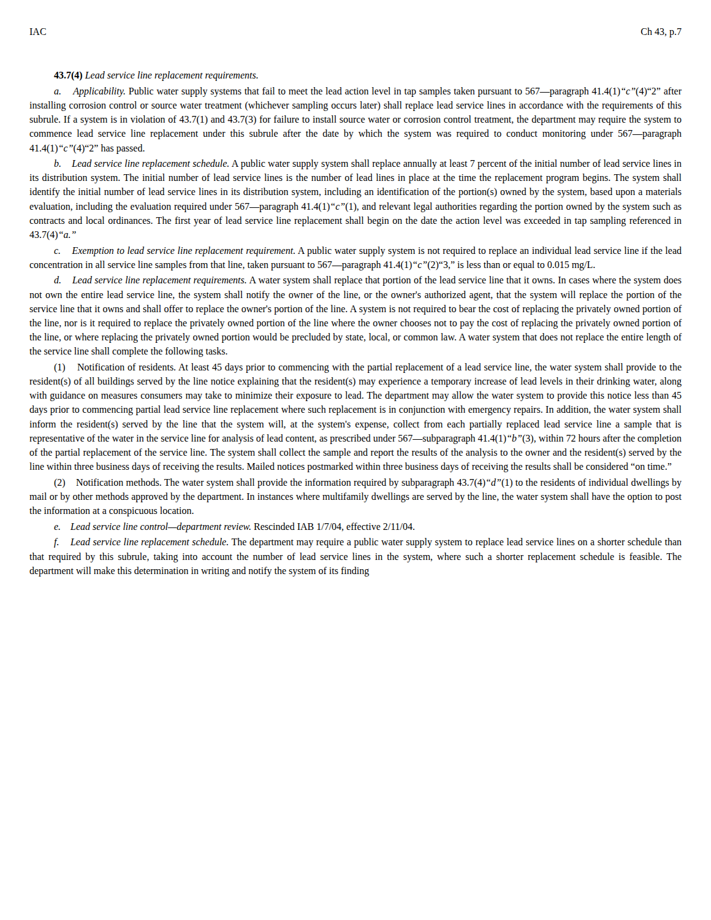IAC Ch 43, p.7
43.7(4) Lead service line replacement requirements.
a. Applicability. Public water supply systems that fail to meet the lead action level in tap samples taken pursuant to 567—paragraph 41.4(1)“c”(4)“2” after installing corrosion control or source water treatment (whichever sampling occurs later) shall replace lead service lines in accordance with the requirements of this subrule. If a system is in violation of 43.7(1) and 43.7(3) for failure to install source water or corrosion control treatment, the department may require the system to commence lead service line replacement under this subrule after the date by which the system was required to conduct monitoring under 567—paragraph 41.4(1)“c”(4)“2” has passed.
b. Lead service line replacement schedule. A public water supply system shall replace annually at least 7 percent of the initial number of lead service lines in its distribution system. The initial number of lead service lines is the number of lead lines in place at the time the replacement program begins. The system shall identify the initial number of lead service lines in its distribution system, including an identification of the portion(s) owned by the system, based upon a materials evaluation, including the evaluation required under 567—paragraph 41.4(1)“c”(1), and relevant legal authorities regarding the portion owned by the system such as contracts and local ordinances. The first year of lead service line replacement shall begin on the date the action level was exceeded in tap sampling referenced in 43.7(4)“a.”
c. Exemption to lead service line replacement requirement. A public water supply system is not required to replace an individual lead service line if the lead concentration in all service line samples from that line, taken pursuant to 567—paragraph 41.4(1)“c”(2)“3,” is less than or equal to 0.015 mg/L.
d. Lead service line replacement requirements. A water system shall replace that portion of the lead service line that it owns. In cases where the system does not own the entire lead service line, the system shall notify the owner of the line, or the owner's authorized agent, that the system will replace the portion of the service line that it owns and shall offer to replace the owner's portion of the line. A system is not required to bear the cost of replacing the privately owned portion of the line, nor is it required to replace the privately owned portion of the line where the owner chooses not to pay the cost of replacing the privately owned portion of the line, or where replacing the privately owned portion would be precluded by state, local, or common law. A water system that does not replace the entire length of the service line shall complete the following tasks.
(1) Notification of residents. At least 45 days prior to commencing with the partial replacement of a lead service line, the water system shall provide to the resident(s) of all buildings served by the line notice explaining that the resident(s) may experience a temporary increase of lead levels in their drinking water, along with guidance on measures consumers may take to minimize their exposure to lead. The department may allow the water system to provide this notice less than 45 days prior to commencing partial lead service line replacement where such replacement is in conjunction with emergency repairs. In addition, the water system shall inform the resident(s) served by the line that the system will, at the system's expense, collect from each partially replaced lead service line a sample that is representative of the water in the service line for analysis of lead content, as prescribed under 567—subparagraph 41.4(1)“b”(3), within 72 hours after the completion of the partial replacement of the service line. The system shall collect the sample and report the results of the analysis to the owner and the resident(s) served by the line within three business days of receiving the results. Mailed notices postmarked within three business days of receiving the results shall be considered “on time.”
(2) Notification methods. The water system shall provide the information required by subparagraph 43.7(4)“d”(1) to the residents of individual dwellings by mail or by other methods approved by the department. In instances where multifamily dwellings are served by the line, the water system shall have the option to post the information at a conspicuous location.
e. Lead service line control—department review. Rescinded IAB 1/7/04, effective 2/11/04.
f. Lead service line replacement schedule. The department may require a public water supply system to replace lead service lines on a shorter schedule than that required by this subrule, taking into account the number of lead service lines in the system, where such a shorter replacement schedule is feasible. The department will make this determination in writing and notify the system of its finding